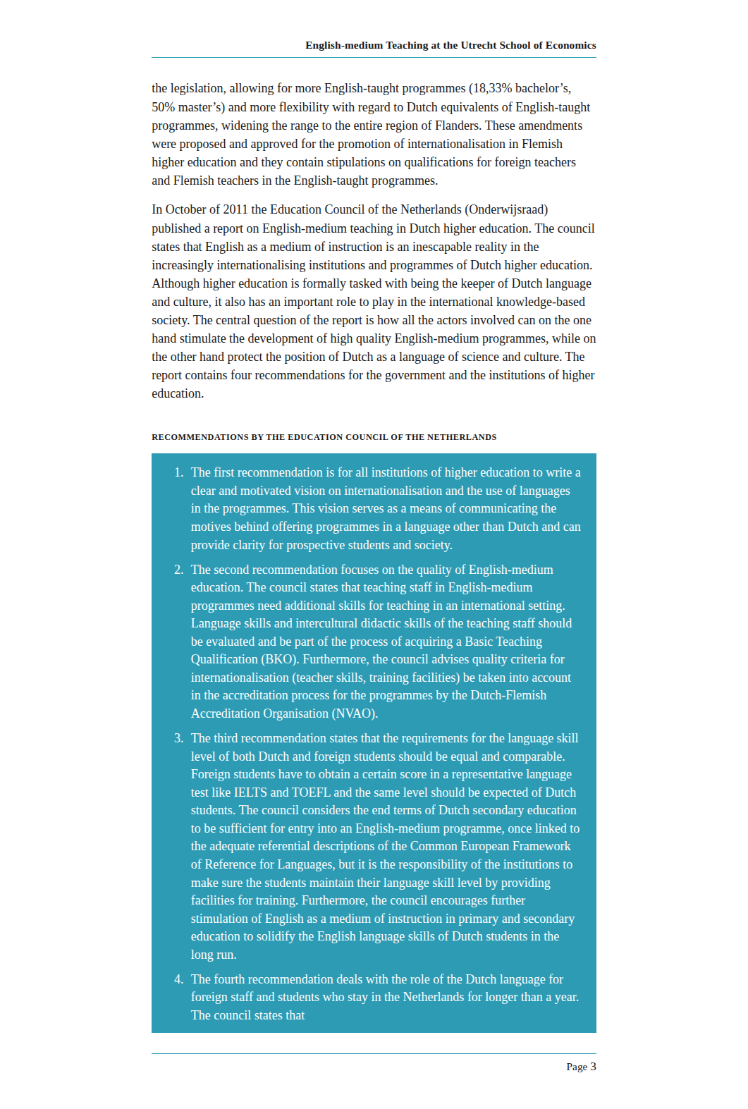English-medium Teaching at the Utrecht School of Economics
the legislation, allowing for more English-taught programmes (18,33% bachelor’s, 50% master’s) and more flexibility with regard to Dutch equivalents of English-taught programmes, widening the range to the entire region of Flanders. These amendments were proposed and approved for the promotion of internationalisation in Flemish higher education and they contain stipulations on qualifications for foreign teachers and Flemish teachers in the English-taught programmes.
In October of 2011 the Education Council of the Netherlands (Onderwijsraad) published a report on English-medium teaching in Dutch higher education. The council states that English as a medium of instruction is an inescapable reality in the increasingly internationalising institutions and programmes of Dutch higher education. Although higher education is formally tasked with being the keeper of Dutch language and culture, it also has an important role to play in the international knowledge-based society. The central question of the report is how all the actors involved can on the one hand stimulate the development of high quality English-medium programmes, while on the other hand protect the position of Dutch as a language of science and culture. The report contains four recommendations for the government and the institutions of higher education.
Recommendations by the Education Council of the Netherlands
The first recommendation is for all institutions of higher education to write a clear and motivated vision on internationalisation and the use of languages in the programmes. This vision serves as a means of communicating the motives behind offering programmes in a language other than Dutch and can provide clarity for prospective students and society.
The second recommendation focuses on the quality of English-medium education. The council states that teaching staff in English-medium programmes need additional skills for teaching in an international setting. Language skills and intercultural didactic skills of the teaching staff should be evaluated and be part of the process of acquiring a Basic Teaching Qualification (BKO). Furthermore, the council advises quality criteria for internationalisation (teacher skills, training facilities) be taken into account in the accreditation process for the programmes by the Dutch-Flemish Accreditation Organisation (NVAO).
The third recommendation states that the requirements for the language skill level of both Dutch and foreign students should be equal and comparable. Foreign students have to obtain a certain score in a representative language test like IELTS and TOEFL and the same level should be expected of Dutch students. The council considers the end terms of Dutch secondary education to be sufficient for entry into an English-medium programme, once linked to the adequate referential descriptions of the Common European Framework of Reference for Languages, but it is the responsibility of the institutions to make sure the students maintain their language skill level by providing facilities for training. Furthermore, the council encourages further stimulation of English as a medium of instruction in primary and secondary education to solidify the English language skills of Dutch students in the long run.
The fourth recommendation deals with the role of the Dutch language for foreign staff and students who stay in the Netherlands for longer than a year. The council states that
Page 3